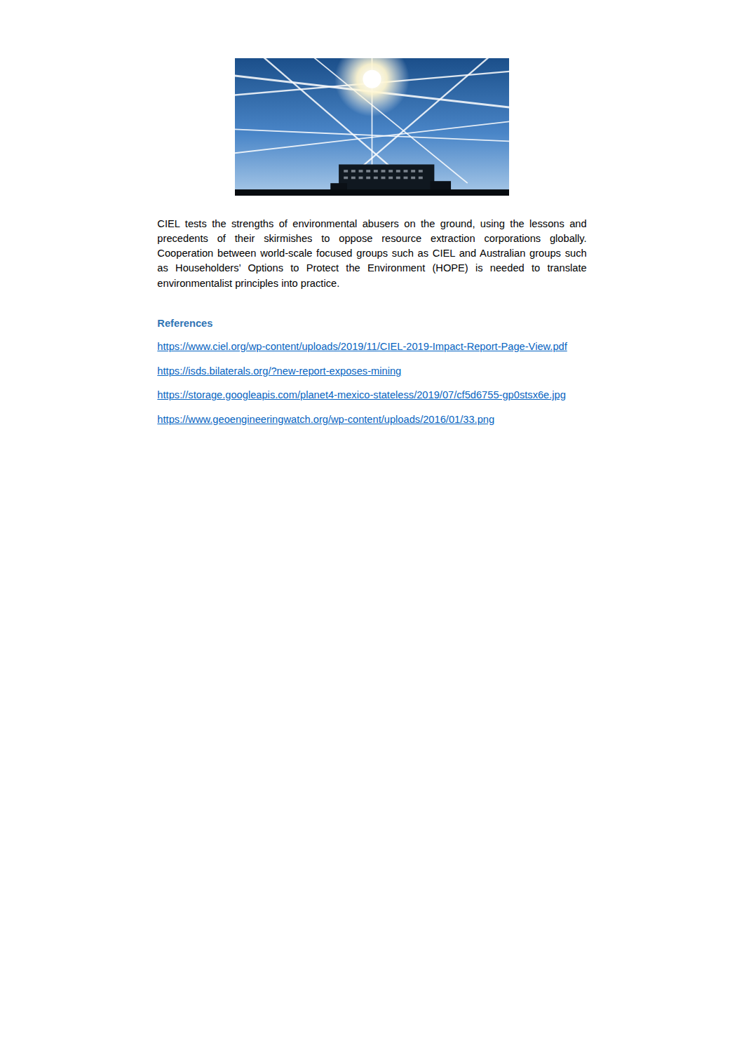CIEL tests the strengths of environmental abusers on the ground, using the lessons and precedents of their skirmishes to oppose resource extraction corporations globally. Cooperation between world-scale focused groups such as CIEL and Australian groups such as Householders’ Options to Protect the Environment (HOPE) is needed to translate environmentalist principles into practice.
References
https://www.ciel.org/wp-content/uploads/2019/11/CIEL-2019-Impact-Report-Page-View.pdf
https://isds.bilaterals.org/?new-report-exposes-mining
https://storage.googleapis.com/planet4-mexico-stateless/2019/07/cf5d6755-gp0stsx6e.jpg
https://www.geoengineeringwatch.org/wp-content/uploads/2016/01/33.png